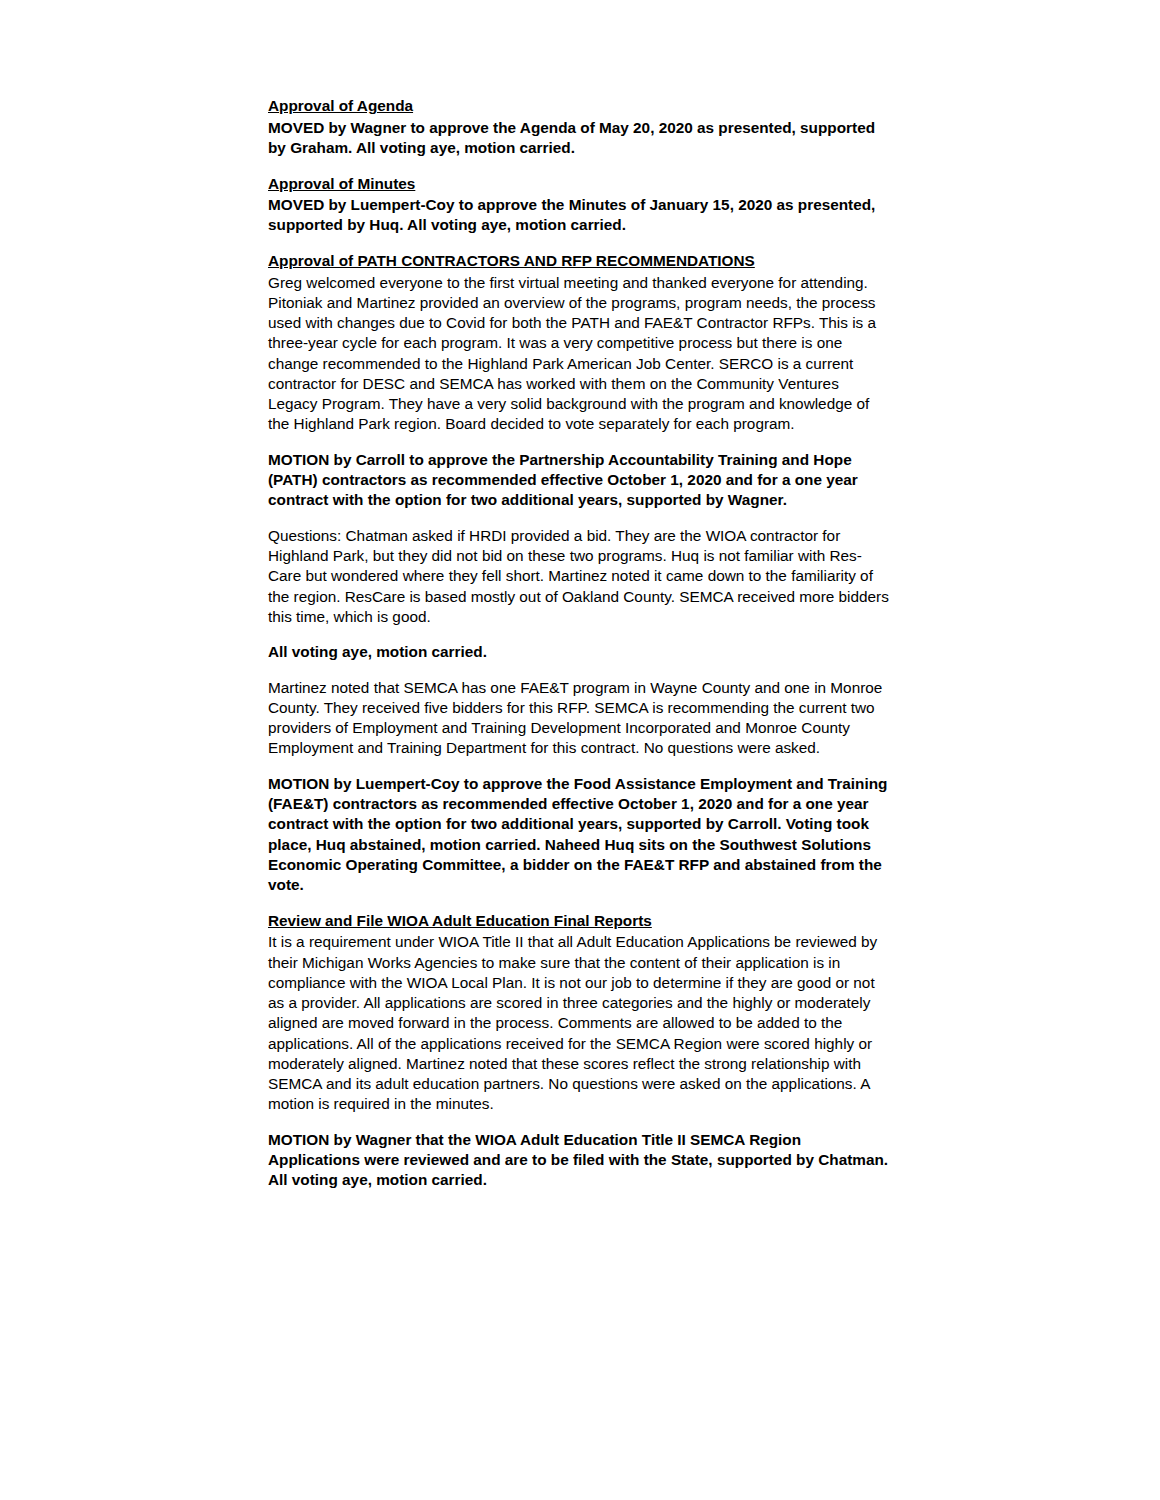Approval of Agenda
MOVED by Wagner to approve the Agenda of May 20, 2020 as presented, supported by Graham. All voting aye, motion carried.
Approval of Minutes
MOVED by Luempert-Coy to approve the Minutes of January 15, 2020 as presented, supported by Huq. All voting aye, motion carried.
Approval of PATH CONTRACTORS AND RFP RECOMMENDATIONS
Greg welcomed everyone to the first virtual meeting and thanked everyone for attending. Pitoniak and Martinez provided an overview of the programs, program needs, the process used with changes due to Covid for both the PATH and FAE&T Contractor RFPs. This is a three-year cycle for each program. It was a very competitive process but there is one change recommended to the Highland Park American Job Center. SERCO is a current contractor for DESC and SEMCA has worked with them on the Community Ventures Legacy Program. They have a very solid background with the program and knowledge of the Highland Park region. Board decided to vote separately for each program.
MOTION by Carroll to approve the Partnership Accountability Training and Hope (PATH) contractors as recommended effective October 1, 2020 and for a one year contract with the option for two additional years, supported by Wagner.
Questions: Chatman asked if HRDI provided a bid. They are the WIOA contractor for Highland Park, but they did not bid on these two programs. Huq is not familiar with Res-Care but wondered where they fell short. Martinez noted it came down to the familiarity of the region. ResCare is based mostly out of Oakland County. SEMCA received more bidders this time, which is good.
All voting aye, motion carried.
Martinez noted that SEMCA has one FAE&T program in Wayne County and one in Monroe County. They received five bidders for this RFP. SEMCA is recommending the current two providers of Employment and Training Development Incorporated and Monroe County Employment and Training Department for this contract. No questions were asked.
MOTION by Luempert-Coy to approve the Food Assistance Employment and Training (FAE&T) contractors as recommended effective October 1, 2020 and for a one year contract with the option for two additional years, supported by Carroll. Voting took place, Huq abstained, motion carried. Naheed Huq sits on the Southwest Solutions Economic Operating Committee, a bidder on the FAE&T RFP and abstained from the vote.
Review and File WIOA Adult Education Final Reports
It is a requirement under WIOA Title II that all Adult Education Applications be reviewed by their Michigan Works Agencies to make sure that the content of their application is in compliance with the WIOA Local Plan. It is not our job to determine if they are good or not as a provider. All applications are scored in three categories and the highly or moderately aligned are moved forward in the process. Comments are allowed to be added to the applications. All of the applications received for the SEMCA Region were scored highly or moderately aligned. Martinez noted that these scores reflect the strong relationship with SEMCA and its adult education partners. No questions were asked on the applications. A motion is required in the minutes.
MOTION by Wagner that the WIOA Adult Education Title II SEMCA Region Applications were reviewed and are to be filed with the State, supported by Chatman. All voting aye, motion carried.